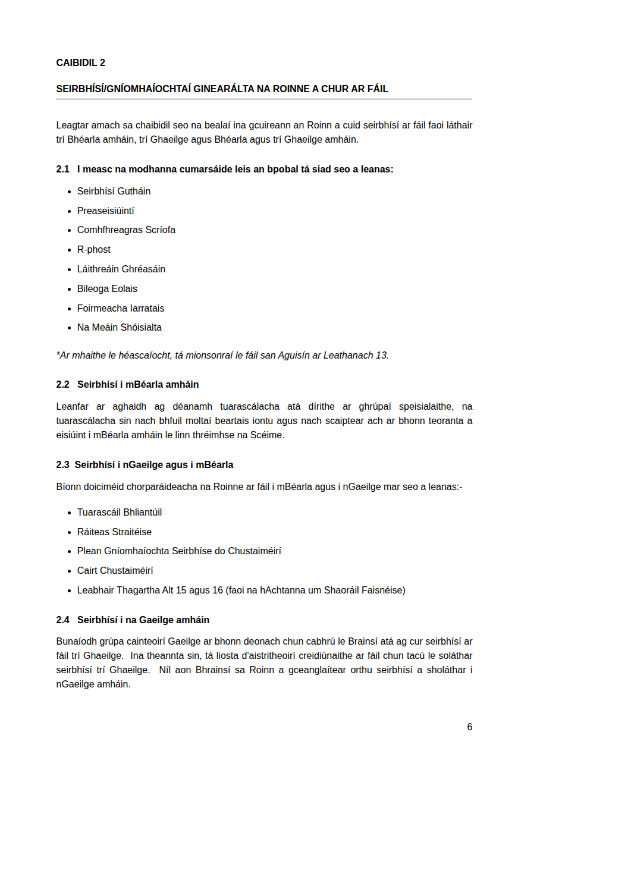CAIBIDIL 2
Seirbhísí/Gníomhaíochtaí Ginearálta na Roinne a Chur ar Fáil
Leagtar amach sa chaibidil seo na bealaí ina gcuireann an Roinn a cuid seirbhísí ar fáil faoi láthair trí Bhéarla amháin, trí Ghaeilge agus Bhéarla agus trí Ghaeilge amháin.
2.1 I measc na modhanna cumarsáide leis an bpobal tá siad seo a leanas:
Seirbhísí Gutháin
Preaseisiúintí
Comhfhreagras Scríofa
R-phost
Láithreáin Ghréasáin
Bileoga Eolais
Foirmeacha Iarratais
Na Meáin Shóisialta
*Ar mhaithe le héascaíocht, tá mionsonraí le fáil san Aguisín ar Leathanach 13.
2.2 Seirbhísí i mBéarla amháin
Leanfar ar aghaidh ag déanamh tuarascálacha atá dírithe ar ghrúpaí speisialaithe, na tuarascálacha sin nach bhfuil moltaí beartais iontu agus nach scaiptear ach ar bhonn teoranta a eisiúint i mBéarla amháin le linn thréimhse na Scéime.
2.3 Seirbhísí i nGaeilge agus i mBéarla
Bíonn doiciméid chorparáideacha na Roinne ar fáil i mBéarla agus i nGaeilge mar seo a leanas:-
Tuarascáil Bhliantúil
Ráiteas Straitéise
Plean Gníomhaíochta Seirbhíse do Chustaiméirí
Cairt Chustaiméirí
Leabhair Thagartha Alt 15 agus 16 (faoi na hAchtanna um Shaoráil Faisnéise)
2.4 Seirbhísí i na Gaeilge amháin
Bunaíodh grúpa cainteoirí Gaeilge ar bhonn deonach chun cabhrú le Brainsí atá ag cur seirbhísí ar fáil trí Ghaeilge. Ina theannta sin, tá liosta d'aistritheoirí creidiúnaithe ar fáil chun tacú le soláthar seirbhísí trí Ghaeilge. Níl aon Bhrainsí sa Roinn a gceanglaítear orthu seirbhísí a sholáthar i nGaeilge amháin.
6